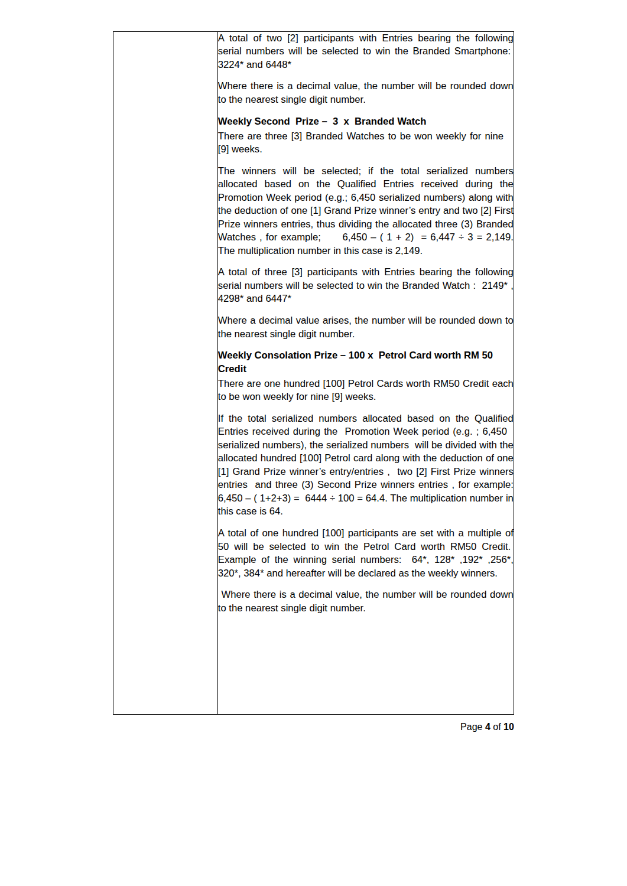| | A total of two [2] participants with Entries bearing the following serial numbers will be selected to win the Branded Smartphone: 3224* and 6448* Where there is a decimal value, the number will be rounded down to the nearest single digit number. Weekly Second Prize – 3 x Branded Watch There are three [3] Branded Watches to be won weekly for nine [9] weeks. The winners will be selected; if the total serialized numbers allocated based on the Qualified Entries received during the Promotion Week period (e.g.; 6,450 serialized numbers) along with the deduction of one [1] Grand Prize winner’s entry and two [2] First Prize winners entries, thus dividing the allocated three (3) Branded Watches , for example; 6,450 – ( 1 + 2) = 6,447 ÷ 3 = 2,149. The multiplication number in this case is 2,149. A total of three [3] participants with Entries bearing the following serial numbers will be selected to win the Branded Watch : 2149* , 4298* and 6447* Where a decimal value arises, the number will be rounded down to the nearest single digit number. Weekly Consolation Prize – 100 x Petrol Card worth RM 50 Credit There are one hundred [100] Petrol Cards worth RM50 Credit each to be won weekly for nine [9] weeks. If the total serialized numbers allocated based on the Qualified Entries received during the Promotion Week period (e.g. ; 6,450 serialized numbers), the serialized numbers will be divided with the allocated hundred [100] Petrol card along with the deduction of one [1] Grand Prize winner’s entry/entries , two [2] First Prize winners entries and three (3) Second Prize winners entries , for example: 6,450 – ( 1+2+3) = 6444 ÷ 100 = 64.4. The multiplication number in this case is 64. A total of one hundred [100] participants are set with a multiple of 50 will be selected to win the Petrol Card worth RM50 Credit. Example of the winning serial numbers: 64*, 128* ,192* ,256*, 320*, 384* and hereafter will be declared as the weekly winners. Where there is a decimal value, the number will be rounded down to the nearest single digit number. |
Page 4 of 10